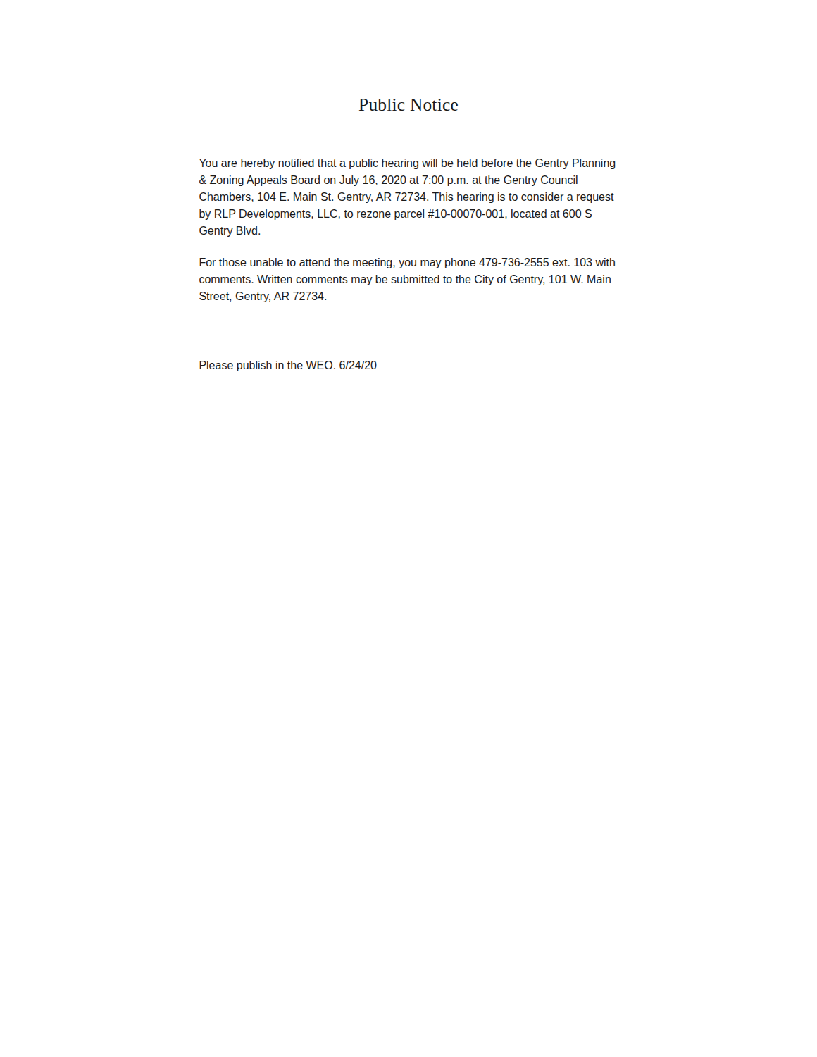Public Notice
You are hereby notified that a public hearing will be held before the Gentry Planning & Zoning Appeals Board on July 16, 2020 at 7:00 p.m. at the Gentry Council Chambers, 104 E. Main St. Gentry, AR 72734. This hearing is to consider a request by RLP Developments, LLC, to rezone parcel #10-00070-001, located at 600 S Gentry Blvd.
For those unable to attend the meeting, you may phone 479-736-2555 ext. 103 with comments. Written comments may be submitted to the City of Gentry, 101 W. Main Street, Gentry, AR 72734.
Please publish in the WEO. 6/24/20